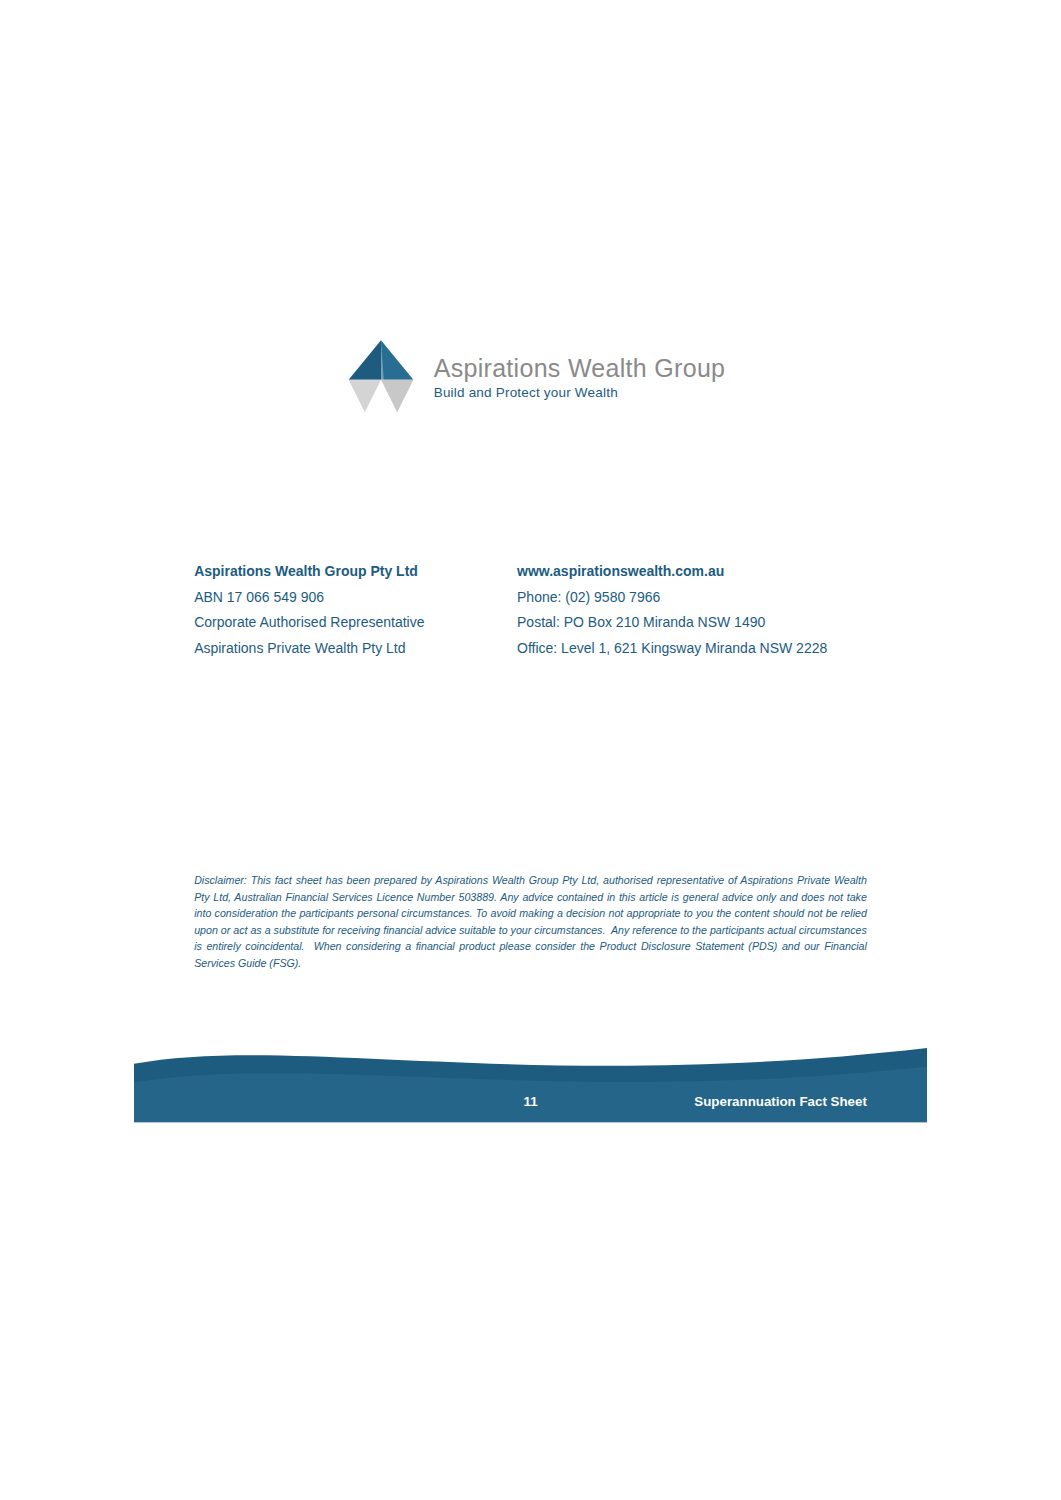Aspirations Wealth Group
Build and Protect your Wealth
Aspirations Wealth Group Pty Ltd
ABN 17 066 549 906
Corporate Authorised Representative
Aspirations Private Wealth Pty Ltd
www.aspirationswealth.com.au
Phone: (02) 9580 7966
Postal: PO Box 210 Miranda NSW 1490
Office: Level 1, 621 Kingsway Miranda NSW 2228
Disclaimer: This fact sheet has been prepared by Aspirations Wealth Group Pty Ltd, authorised representative of Aspirations Private Wealth Pty Ltd, Australian Financial Services Licence Number 503889. Any advice contained in this article is general advice only and does not take into consideration the participants personal circumstances. To avoid making a decision not appropriate to you the content should not be relied upon or act as a substitute for receiving financial advice suitable to your circumstances. Any reference to the participants actual circumstances is entirely coincidental. When considering a financial product please consider the Product Disclosure Statement (PDS) and our Financial Services Guide (FSG).
11 Superannuation Fact Sheet